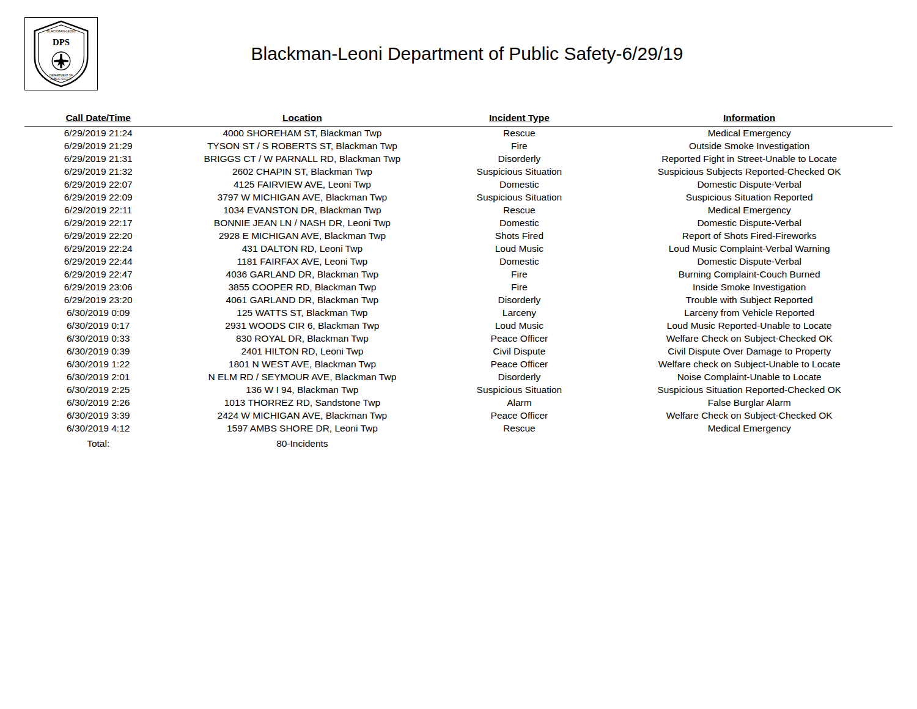BLACKMAN-LEONI DPS DEPARTMENT OF PUBLIC SAFETY
Blackman-Leoni Department of Public Safety-6/29/19
| Call Date/Time | Location | Incident Type | Information |
| --- | --- | --- | --- |
| 6/29/2019 21:24 | 4000 SHOREHAM ST, Blackman Twp | Rescue | Medical Emergency |
| 6/29/2019 21:29 | TYSON ST / S ROBERTS ST, Blackman Twp | Fire | Outside Smoke Investigation |
| 6/29/2019 21:31 | BRIGGS CT / W PARNALL RD, Blackman Twp | Disorderly | Reported Fight in Street-Unable to Locate |
| 6/29/2019 21:32 | 2602 CHAPIN ST, Blackman Twp | Suspicious Situation | Suspicious Subjects Reported-Checked OK |
| 6/29/2019 22:07 | 4125 FAIRVIEW AVE, Leoni Twp | Domestic | Domestic Dispute-Verbal |
| 6/29/2019 22:09 | 3797 W MICHIGAN AVE, Blackman Twp | Suspicious Situation | Suspicious Situation Reported |
| 6/29/2019 22:11 | 1034 EVANSTON DR, Blackman Twp | Rescue | Medical Emergency |
| 6/29/2019 22:17 | BONNIE JEAN LN / NASH DR, Leoni Twp | Domestic | Domestic Dispute-Verbal |
| 6/29/2019 22:20 | 2928 E MICHIGAN AVE, Blackman Twp | Shots Fired | Report of Shots Fired-Fireworks |
| 6/29/2019 22:24 | 431 DALTON RD, Leoni Twp | Loud Music | Loud Music Complaint-Verbal Warning |
| 6/29/2019 22:44 | 1181 FAIRFAX AVE, Leoni Twp | Domestic | Domestic Dispute-Verbal |
| 6/29/2019 22:47 | 4036 GARLAND DR, Blackman Twp | Fire | Burning Complaint-Couch Burned |
| 6/29/2019 23:06 | 3855 COOPER RD, Blackman Twp | Fire | Inside Smoke Investigation |
| 6/29/2019 23:20 | 4061 GARLAND DR, Blackman Twp | Disorderly | Trouble with Subject Reported |
| 6/30/2019 0:09 | 125 WATTS ST, Blackman Twp | Larceny | Larceny from Vehicle Reported |
| 6/30/2019 0:17 | 2931 WOODS CIR 6, Blackman Twp | Loud Music | Loud Music Reported-Unable to Locate |
| 6/30/2019 0:33 | 830 ROYAL DR, Blackman Twp | Peace Officer | Welfare Check on Subject-Checked OK |
| 6/30/2019 0:39 | 2401 HILTON RD, Leoni Twp | Civil Dispute | Civil Dispute Over Damage to Property |
| 6/30/2019 1:22 | 1801 N WEST AVE, Blackman Twp | Peace Officer | Welfare check on Subject-Unable to Locate |
| 6/30/2019 2:01 | N ELM RD / SEYMOUR AVE, Blackman Twp | Disorderly | Noise Complaint-Unable to Locate |
| 6/30/2019 2:25 | 136 W I 94, Blackman Twp | Suspicious Situation | Suspicious Situation Reported-Checked OK |
| 6/30/2019 2:26 | 1013 THORREZ RD, Sandstone Twp | Alarm | False Burglar Alarm |
| 6/30/2019 3:39 | 2424 W MICHIGAN AVE, Blackman Twp | Peace Officer | Welfare Check on Subject-Checked OK |
| 6/30/2019 4:12 | 1597 AMBS SHORE DR, Leoni Twp | Rescue | Medical Emergency |
| Total: | 80-Incidents | | |